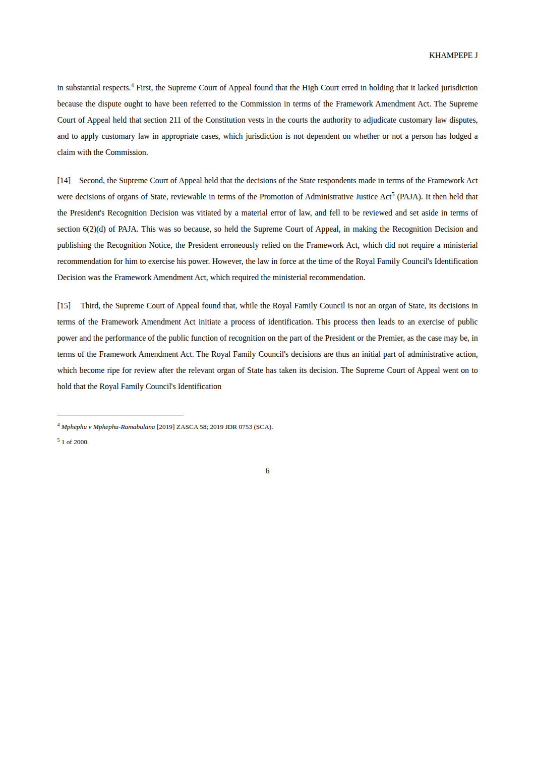KHAMPEPE J
in substantial respects.4 First, the Supreme Court of Appeal found that the High Court erred in holding that it lacked jurisdiction because the dispute ought to have been referred to the Commission in terms of the Framework Amendment Act. The Supreme Court of Appeal held that section 211 of the Constitution vests in the courts the authority to adjudicate customary law disputes, and to apply customary law in appropriate cases, which jurisdiction is not dependent on whether or not a person has lodged a claim with the Commission.
[14] Second, the Supreme Court of Appeal held that the decisions of the State respondents made in terms of the Framework Act were decisions of organs of State, reviewable in terms of the Promotion of Administrative Justice Act5 (PAJA). It then held that the President's Recognition Decision was vitiated by a material error of law, and fell to be reviewed and set aside in terms of section 6(2)(d) of PAJA. This was so because, so held the Supreme Court of Appeal, in making the Recognition Decision and publishing the Recognition Notice, the President erroneously relied on the Framework Act, which did not require a ministerial recommendation for him to exercise his power. However, the law in force at the time of the Royal Family Council's Identification Decision was the Framework Amendment Act, which required the ministerial recommendation.
[15] Third, the Supreme Court of Appeal found that, while the Royal Family Council is not an organ of State, its decisions in terms of the Framework Amendment Act initiate a process of identification. This process then leads to an exercise of public power and the performance of the public function of recognition on the part of the President or the Premier, as the case may be, in terms of the Framework Amendment Act. The Royal Family Council's decisions are thus an initial part of administrative action, which become ripe for review after the relevant organ of State has taken its decision. The Supreme Court of Appeal went on to hold that the Royal Family Council's Identification
4 Mphephu v Mphephu-Ramabulana [2019] ZASCA 58; 2019 JDR 0753 (SCA).
5 1 of 2000.
6